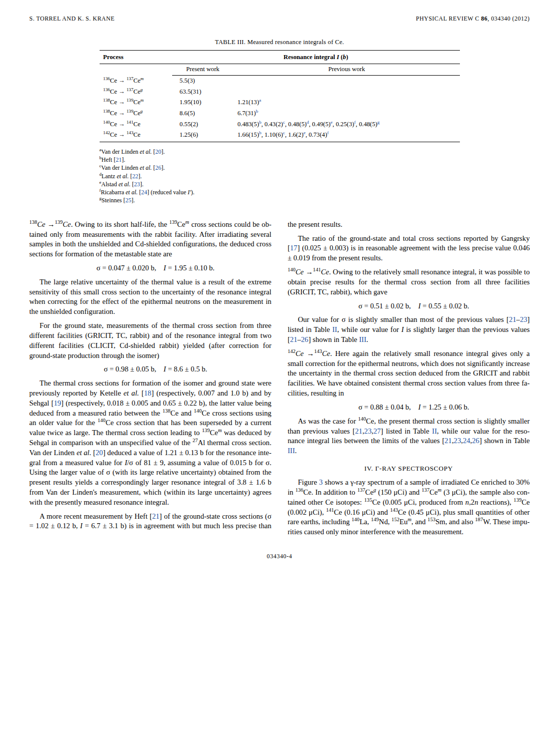S. Torrel and K. S. Krane
Physical Review C 86, 034340 (2012)
TABLE III. Measured resonance integrals of Ce.
| Process | Resonance integral I ( b ) |
| --- | --- |
| | Present work | Previous work |
| 136 Ce → 137 Ce m | 5.5(3) | |
| 136 Ce → 137 Ce g | 63.5(31) | |
| 138 Ce → 139 Ce m | 1.95(10) | 1.21(13) a |
| 138 Ce → 139 Ce g | 8.6(5) | 6.7(31) b |
| 140 Ce → 141 Ce | 0.55(2) | 0.483(5) b , 0.43(2) c , 0.48(5) d , 0.49(5) e , 0.25(3) f , 0.48(5) g |
| 142 Ce → 143 Ce | 1.25(6) | 1.66(15) b , 1.10(6) c , 1.6(2) e , 0.73(4) f |
aVan der Linden et al. [20].
bHeft [21].
cVan der Linden et al. [26].
dLantz et al. [22].
eAlstad et al. [23].
fRicabarra et al. [24] (reduced value I′).
gSteinnes [25].
138Ce →139Ce. Owing to its short half-life, the 139Cem cross sections could be obtained only from measurements with the rabbit facility. After irradiating several samples in both the unshielded and Cd-shielded configurations, the deduced cross sections for formation of the metastable state are
σ = 0.047 ± 0.020 b, I = 1.95 ± 0.10 b.
The large relative uncertainty of the thermal value is a result of the extreme sensitivity of this small cross section to the uncertainty of the resonance integral when correcting for the effect of the epithermal neutrons on the measurement in the unshielded configuration.
For the ground state, measurements of the thermal cross section from three different facilities (GRICIT, TC, rabbit) and of the resonance integral from two different facilities (CLICIT, Cd-shielded rabbit) yielded (after correction for ground-state production through the isomer)
σ = 0.98 ± 0.05 b, I = 8.6 ± 0.5 b.
The thermal cross sections for formation of the isomer and ground state were previously reported by Ketelle et al. [18] (respectively, 0.007 and 1.0 b) and by Sehgal [19] (respectively, 0.018 ± 0.005 and 0.65 ± 0.22 b), the latter value being deduced from a measured ratio between the 138Ce and 140Ce cross sections using an older value for the 140Ce cross section that has been superseded by a current value twice as large. The thermal cross section leading to 139Cem was deduced by Sehgal in comparison with an unspecified value of the 27Al thermal cross section. Van der Linden et al. [20] deduced a value of 1.21 ± 0.13 b for the resonance integral from a measured value for I/σ of 81 ± 9, assuming a value of 0.015 b for σ. Using the larger value of σ (with its large relative uncertainty) obtained from the present results yields a correspondingly larger resonance integral of 3.8 ± 1.6 b from Van der Linden's measurement, which (within its large uncertainty) agrees with the presently measured resonance integral.
A more recent measurement by Heft [21] of the ground-state cross sections (σ = 1.02 ± 0.12 b, I = 6.7 ± 3.1 b) is in agreement with but much less precise than the present results.
The ratio of the ground-state and total cross sections reported by Gangrsky [17] (0.025 ± 0.003) is in reasonable agreement with the less precise value 0.046 ± 0.019 from the present results.
140Ce →141Ce. Owing to the relatively small resonance integral, it was possible to obtain precise results for the thermal cross section from all three facilities (GRICIT, TC, rabbit), which gave
σ = 0.51 ± 0.02 b, I = 0.55 ± 0.02 b.
Our value for σ is slightly smaller than most of the previous values [21–23] listed in Table II, while our value for I is slightly larger than the previous values [21–26] shown in Table III.
142Ce →143Ce. Here again the relatively small resonance integral gives only a small correction for the epithermal neutrons, which does not significantly increase the uncertainty in the thermal cross section deduced from the GRICIT and rabbit facilities. We have obtained consistent thermal cross section values from three facilities, resulting in
σ = 0.88 ± 0.04 b, I = 1.25 ± 0.06 b.
As was the case for 140Ce, the present thermal cross section is slightly smaller than previous values [21,23,27] listed in Table II, while our value for the resonance integral lies between the limits of the values [21,23,24,26] shown in Table III.
IV. γ-RAY SPECTROSCOPY
Figure 3 shows a γ-ray spectrum of a sample of irradiated Ce enriched to 30% in 136Ce. In addition to 137Ceg (150 μCi) and 137Cem (3 μCi), the sample also contained other Ce isotopes: 135Ce (0.005 μCi, produced from n,2n reactions), 139Ce (0.002 μCi), 141Ce (0.16 μCi) and 143Ce (0.45 μCi), plus small quantities of other rare earths, including 140La, 149Nd, 152Eum, and 153Sm, and also 187W. These impurities caused only minor interference with the measurement.
034340-4